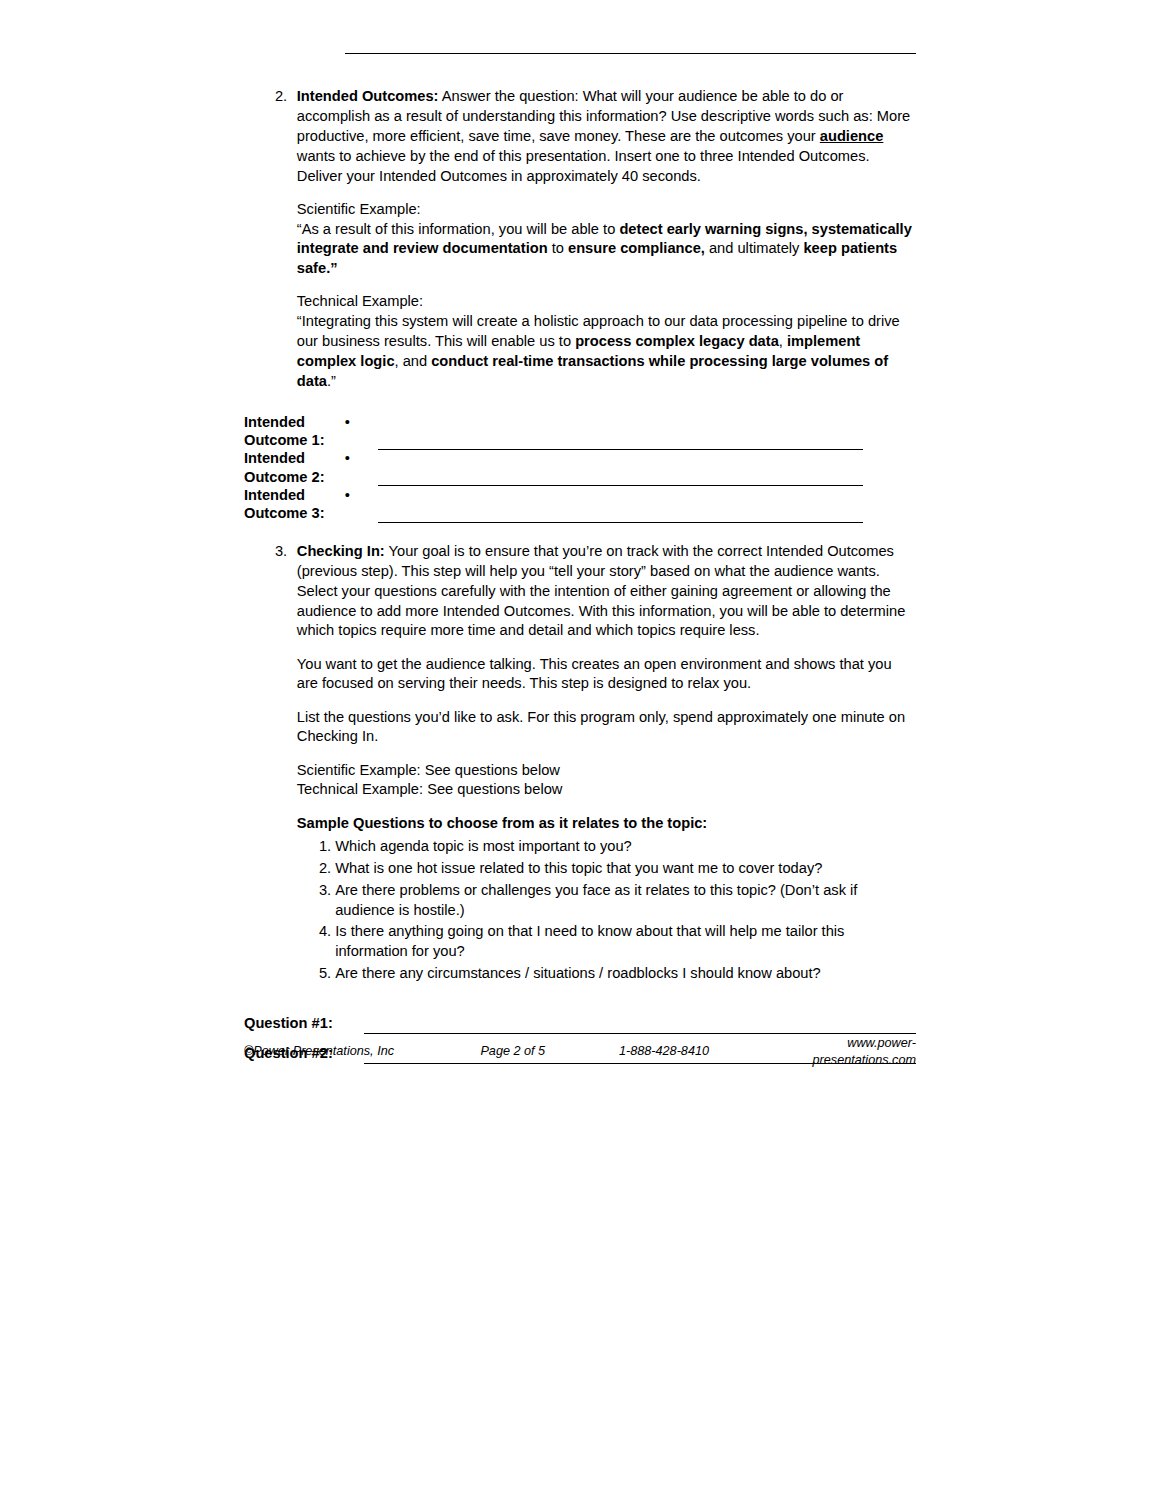2.
Intended Outcomes: Answer the question: What will your audience be able to do or accomplish as a result of understanding this information? Use descriptive words such as: More productive, more efficient, save time, save money. These are the outcomes your audience wants to achieve by the end of this presentation. Insert one to three Intended Outcomes. Deliver your Intended Outcomes in approximately 40 seconds.
Scientific Example:
“As a result of this information, you will be able to detect early warning signs, systematically integrate and review documentation to ensure compliance, and ultimately keep patients safe.”
Technical Example:
“Integrating this system will create a holistic approach to our data processing pipeline to drive our business results. This will enable us to process complex legacy data, implement complex logic, and conduct real-time transactions while processing large volumes of data.”
| Intended Outcome 1: | • | | |
| Intended Outcome 2: | • | | |
| Intended Outcome 3: | • | | |
3.
Checking In: Your goal is to ensure that you’re on track with the correct Intended Outcomes (previous step). This step will help you “tell your story” based on what the audience wants. Select your questions carefully with the intention of either gaining agreement or allowing the audience to add more Intended Outcomes. With this information, you will be able to determine which topics require more time and detail and which topics require less.
You want to get the audience talking. This creates an open environment and shows that you are focused on serving their needs. This step is designed to relax you.
List the questions you’d like to ask. For this program only, spend approximately one minute on Checking In.
Scientific Example: See questions below
Technical Example: See questions below
Sample Questions to choose from as it relates to the topic:
Which agenda topic is most important to you?
What is one hot issue related to this topic that you want me to cover today?
Are there problems or challenges you face as it relates to this topic? (Don’t ask if audience is hostile.)
Is there anything going on that I need to know about that will help me tailor this information for you?
Are there any circumstances / situations / roadblocks I should know about?
| Question #1: | |
| Question #2: | |
| ©Power Presentations, Inc | Page 2 of 5 | 1-888-428-8410 | www.power-presentations.com |